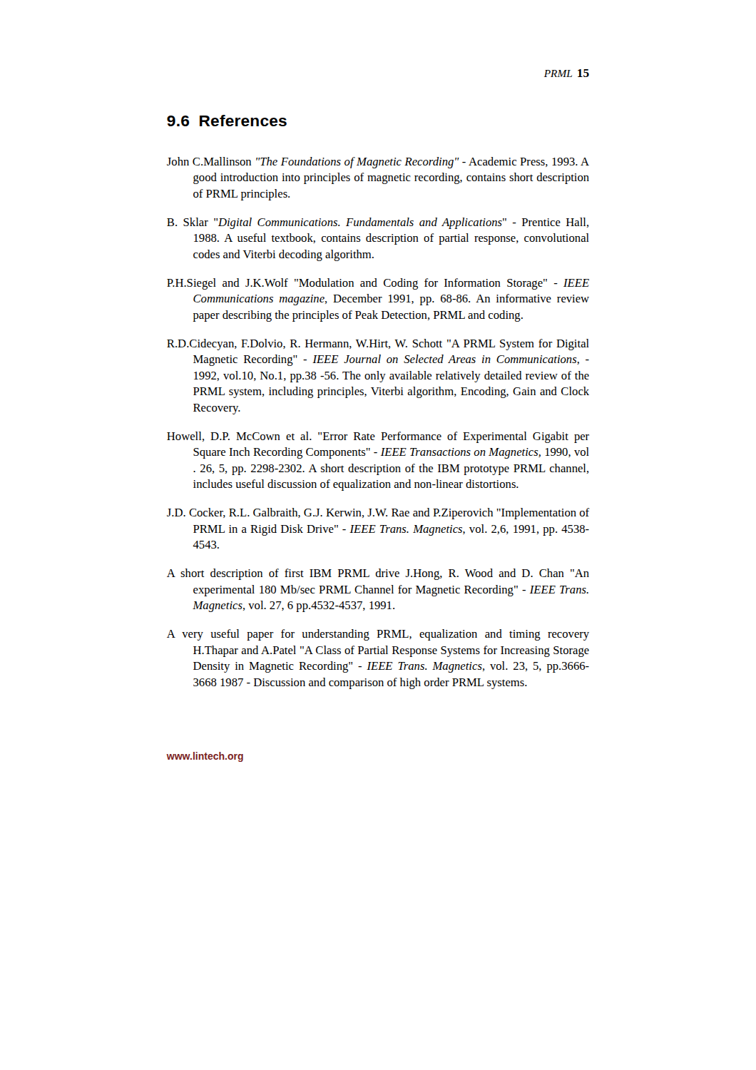PRML15
9.6 References
John C.Mallinson "The Foundations of Magnetic Recording" - Academic Press, 1993. A good introduction into principles of magnetic recording, contains short description of PRML principles.
B. Sklar "Digital Communications. Fundamentals and Applications" - Prentice Hall, 1988. A useful textbook, contains description of partial response, convolutional codes and Viterbi decoding algorithm.
P.H.Siegel and J.K.Wolf "Modulation and Coding for Information Storage" - IEEE Communications magazine, December 1991, pp. 68-86. An informative review paper describing the principles of Peak Detection, PRML and coding.
R.D.Cidecyan, F.Dolvio, R. Hermann, W.Hirt, W. Schott "A PRML System for Digital Magnetic Recording" - IEEE Journal on Selected Areas in Communications, - 1992, vol.10, No.1, pp.38 -56. The only available relatively detailed review of the PRML system, including principles, Viterbi algorithm, Encoding, Gain and Clock Recovery.
Howell, D.P. McCown et al. "Error Rate Performance of Experimental Gigabit per Square Inch Recording Components" - IEEE Transactions on Magnetics, 1990, vol . 26, 5, pp. 2298-2302. A short description of the IBM prototype PRML channel, includes useful discussion of equalization and non-linear distortions.
J.D. Cocker, R.L. Galbraith, G.J. Kerwin, J.W. Rae and P.Ziperovich "Implementation of PRML in a Rigid Disk Drive" - IEEE Trans. Magnetics, vol. 2,6, 1991, pp. 4538-4543.
A short description of first IBM PRML drive J.Hong, R. Wood and D. Chan "An experimental 180 Mb/sec PRML Channel for Magnetic Recording" - IEEE Trans. Magnetics, vol. 27, 6 pp.4532-4537, 1991.
A very useful paper for understanding PRML, equalization and timing recovery H.Thapar and A.Patel "A Class of Partial Response Systems for Increasing Storage Density in Magnetic Recording" - IEEE Trans. Magnetics, vol. 23, 5, pp.3666-3668 1987 - Discussion and comparison of high order PRML systems.
www.lintech.org